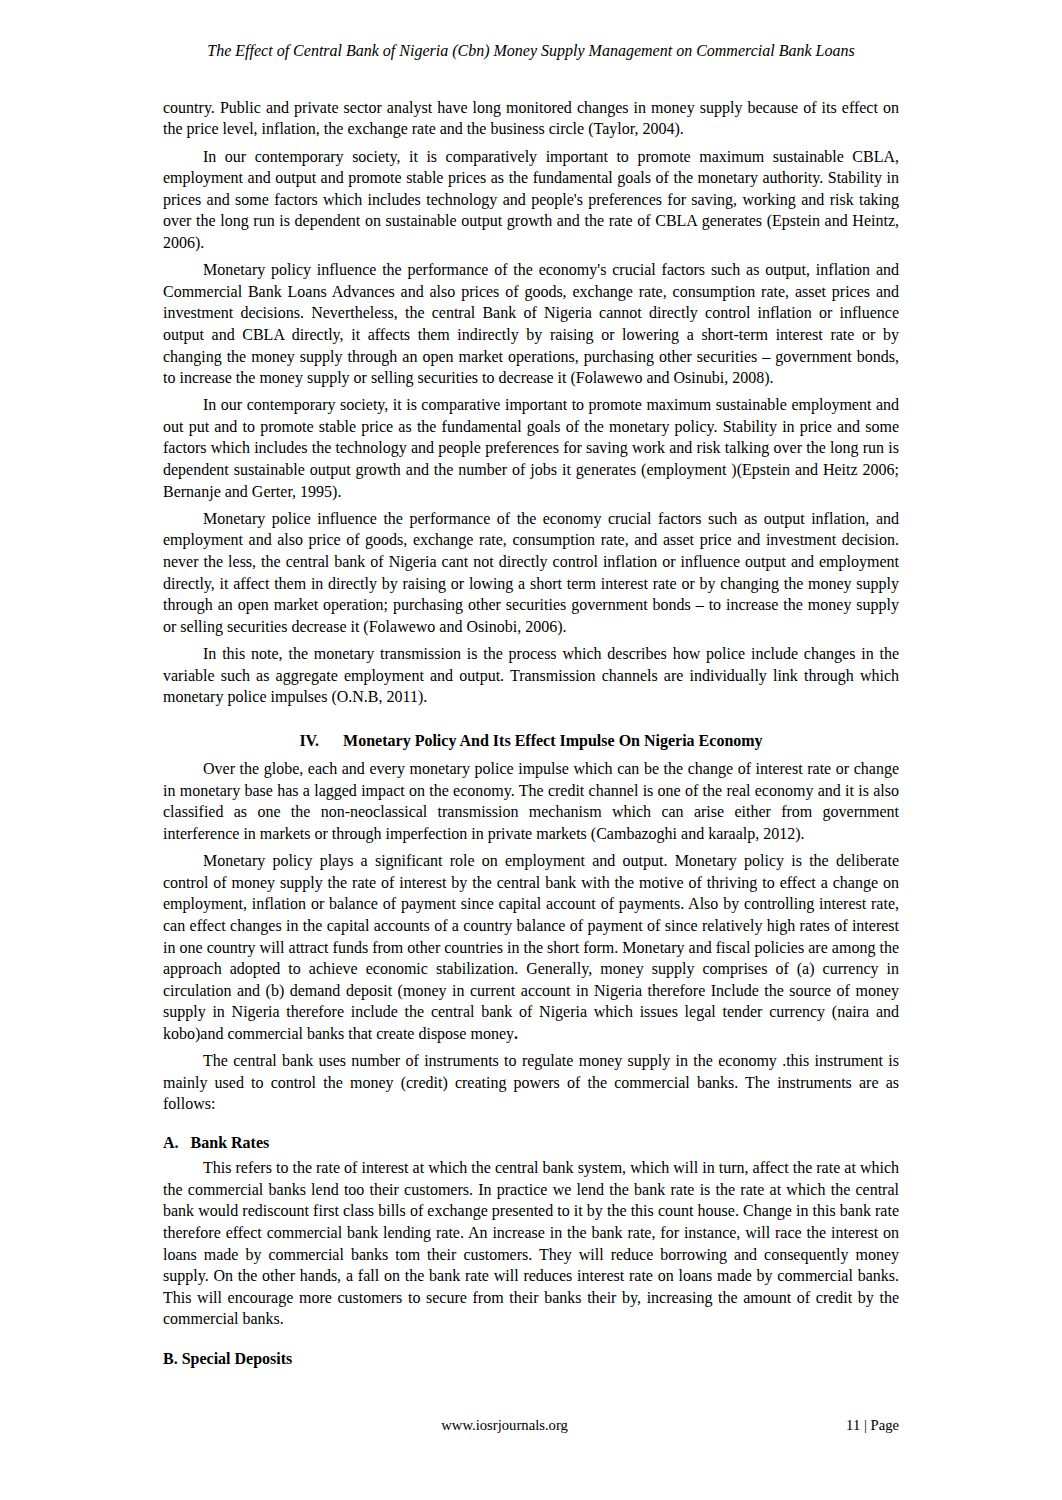The Effect of Central Bank of Nigeria (Cbn) Money Supply Management on Commercial Bank Loans
country. Public and private sector analyst have long monitored changes in money supply because of its effect on the price level, inflation, the exchange rate and the business circle (Taylor, 2004).
In our contemporary society, it is comparatively important to promote maximum sustainable CBLA, employment and output and promote stable prices as the fundamental goals of the monetary authority. Stability in prices and some factors which includes technology and people's preferences for saving, working and risk taking over the long run is dependent on sustainable output growth and the rate of CBLA generates (Epstein and Heintz, 2006).
Monetary policy influence the performance of the economy's crucial factors such as output, inflation and Commercial Bank Loans Advances and also prices of goods, exchange rate, consumption rate, asset prices and investment decisions. Nevertheless, the central Bank of Nigeria cannot directly control inflation or influence output and CBLA directly, it affects them indirectly by raising or lowering a short-term interest rate or by changing the money supply through an open market operations, purchasing other securities – government bonds, to increase the money supply or selling securities to decrease it (Folawewo and Osinubi, 2008).
In our contemporary society, it is comparative important to promote maximum sustainable employment and out put and to promote stable price as the fundamental goals of the monetary policy. Stability in price and some factors which includes the technology and people preferences for saving work and risk talking over the long run is dependent sustainable output growth and the number of jobs it generates (employment )(Epstein and Heitz 2006; Bernanje and Gerter, 1995).
Monetary police influence the performance of the economy crucial factors such as output inflation, and employment and also price of goods, exchange rate, consumption rate, and asset price and investment decision. never the less, the central bank of Nigeria cant not directly control inflation or influence output and employment directly, it affect them in directly by raising or lowing a short term interest rate or by changing the money supply through an open market operation; purchasing other securities government bonds – to increase the money supply or selling securities decrease it (Folawewo and Osinobi, 2006).
In this note, the monetary transmission is the process which describes how police include changes in the variable such as aggregate employment and output. Transmission channels are individually link through which monetary police impulses (O.N.B, 2011).
IV. Monetary Policy And Its Effect Impulse On Nigeria Economy
Over the globe, each and every monetary police impulse which can be the change of interest rate or change in monetary base has a lagged impact on the economy. The credit channel is one of the real economy and it is also classified as one the non-neoclassical transmission mechanism which can arise either from government interference in markets or through imperfection in private markets (Cambazoghi and karaalp, 2012).
Monetary policy plays a significant role on employment and output. Monetary policy is the deliberate control of money supply the rate of interest by the central bank with the motive of thriving to effect a change on employment, inflation or balance of payment since capital account of payments. Also by controlling interest rate, can effect changes in the capital accounts of a country balance of payment of since relatively high rates of interest in one country will attract funds from other countries in the short form. Monetary and fiscal policies are among the approach adopted to achieve economic stabilization. Generally, money supply comprises of (a) currency in circulation and (b) demand deposit (money in current account in Nigeria therefore Include the source of money supply in Nigeria therefore include the central bank of Nigeria which issues legal tender currency (naira and kobo)and commercial banks that create dispose money.
The central bank uses number of instruments to regulate money supply in the economy .this instrument is mainly used to control the money (credit) creating powers of the commercial banks. The instruments are as follows:
A. Bank Rates
This refers to the rate of interest at which the central bank system, which will in turn, affect the rate at which the commercial banks lend too their customers. In practice we lend the bank rate is the rate at which the central bank would rediscount first class bills of exchange presented to it by the this count house. Change in this bank rate therefore effect commercial bank lending rate. An increase in the bank rate, for instance, will race the interest on loans made by commercial banks tom their customers. They will reduce borrowing and consequently money supply. On the other hands, a fall on the bank rate will reduces interest rate on loans made by commercial banks. This will encourage more customers to secure from their banks their by, increasing the amount of credit by the commercial banks.
B. Special Deposits
www.iosrjournals.org 11 | Page